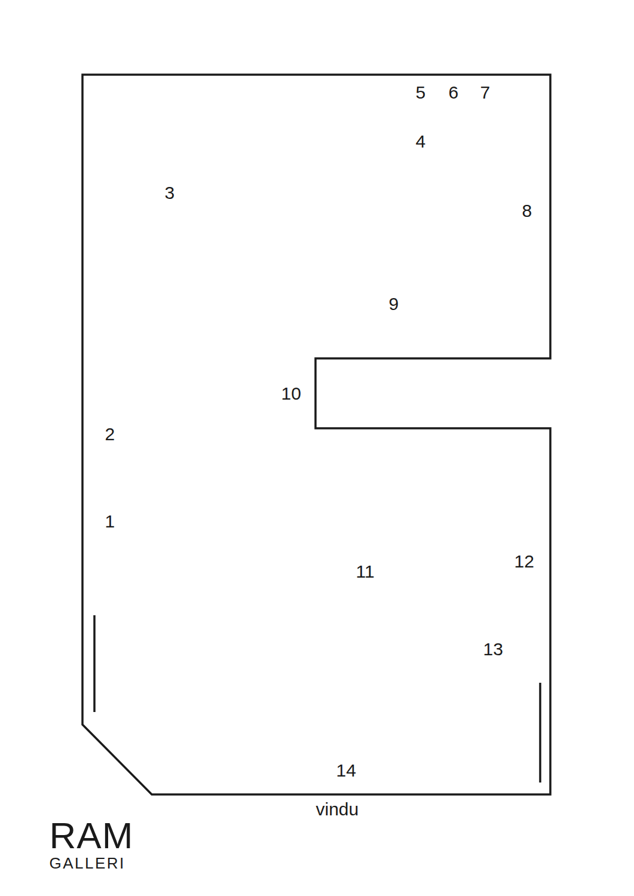1 2 3 4 5 6 7 8 9 10 11 12 13 14 vindu
RAM GALLERI